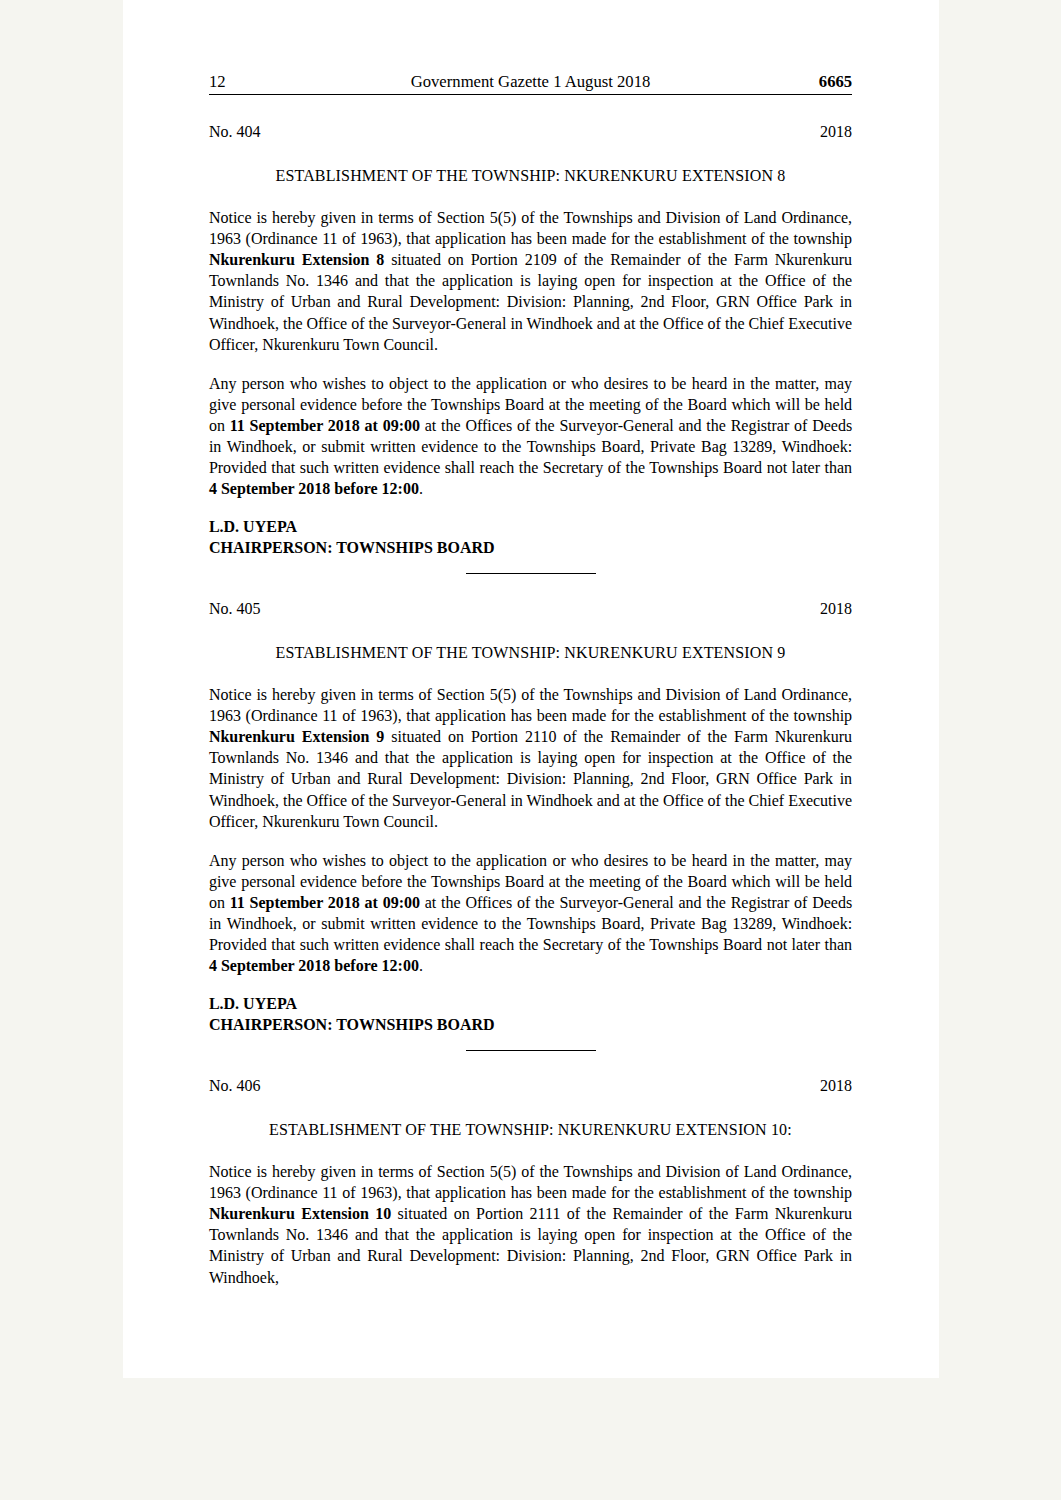12
Government Gazette 1 August 2018
6665
No. 404 2018
ESTABLISHMENT OF THE TOWNSHIP: NKURENKURU EXTENSION 8
Notice is hereby given in terms of Section 5(5) of the Townships and Division of Land Ordinance, 1963 (Ordinance 11 of 1963), that application has been made for the establishment of the township Nkurenkuru Extension 8 situated on Portion 2109 of the Remainder of the Farm Nkurenkuru Townlands No. 1346 and that the application is laying open for inspection at the Office of the Ministry of Urban and Rural Development: Division: Planning, 2nd Floor, GRN Office Park in Windhoek, the Office of the Surveyor-General in Windhoek and at the Office of the Chief Executive Officer, Nkurenkuru Town Council.
Any person who wishes to object to the application or who desires to be heard in the matter, may give personal evidence before the Townships Board at the meeting of the Board which will be held on 11 September 2018 at 09:00 at the Offices of the Surveyor-General and the Registrar of Deeds in Windhoek, or submit written evidence to the Townships Board, Private Bag 13289, Windhoek: Provided that such written evidence shall reach the Secretary of the Townships Board not later than 4 September 2018 before 12:00.
L.D. UYEPA
CHAIRPERSON: TOWNSHIPS BOARD
No. 405 2018
ESTABLISHMENT OF THE TOWNSHIP: NKURENKURU EXTENSION 9
Notice is hereby given in terms of Section 5(5) of the Townships and Division of Land Ordinance, 1963 (Ordinance 11 of 1963), that application has been made for the establishment of the township Nkurenkuru Extension 9 situated on Portion 2110 of the Remainder of the Farm Nkurenkuru Townlands No. 1346 and that the application is laying open for inspection at the Office of the Ministry of Urban and Rural Development: Division: Planning, 2nd Floor, GRN Office Park in Windhoek, the Office of the Surveyor-General in Windhoek and at the Office of the Chief Executive Officer, Nkurenkuru Town Council.
Any person who wishes to object to the application or who desires to be heard in the matter, may give personal evidence before the Townships Board at the meeting of the Board which will be held on 11 September 2018 at 09:00 at the Offices of the Surveyor-General and the Registrar of Deeds in Windhoek, or submit written evidence to the Townships Board, Private Bag 13289, Windhoek: Provided that such written evidence shall reach the Secretary of the Townships Board not later than 4 September 2018 before 12:00.
L.D. UYEPA
CHAIRPERSON: TOWNSHIPS BOARD
No. 406 2018
ESTABLISHMENT OF THE TOWNSHIP: NKURENKURU EXTENSION 10:
Notice is hereby given in terms of Section 5(5) of the Townships and Division of Land Ordinance, 1963 (Ordinance 11 of 1963), that application has been made for the establishment of the township Nkurenkuru Extension 10 situated on Portion 2111 of the Remainder of the Farm Nkurenkuru Townlands No. 1346 and that the application is laying open for inspection at the Office of the Ministry of Urban and Rural Development: Division: Planning, 2nd Floor, GRN Office Park in Windhoek,